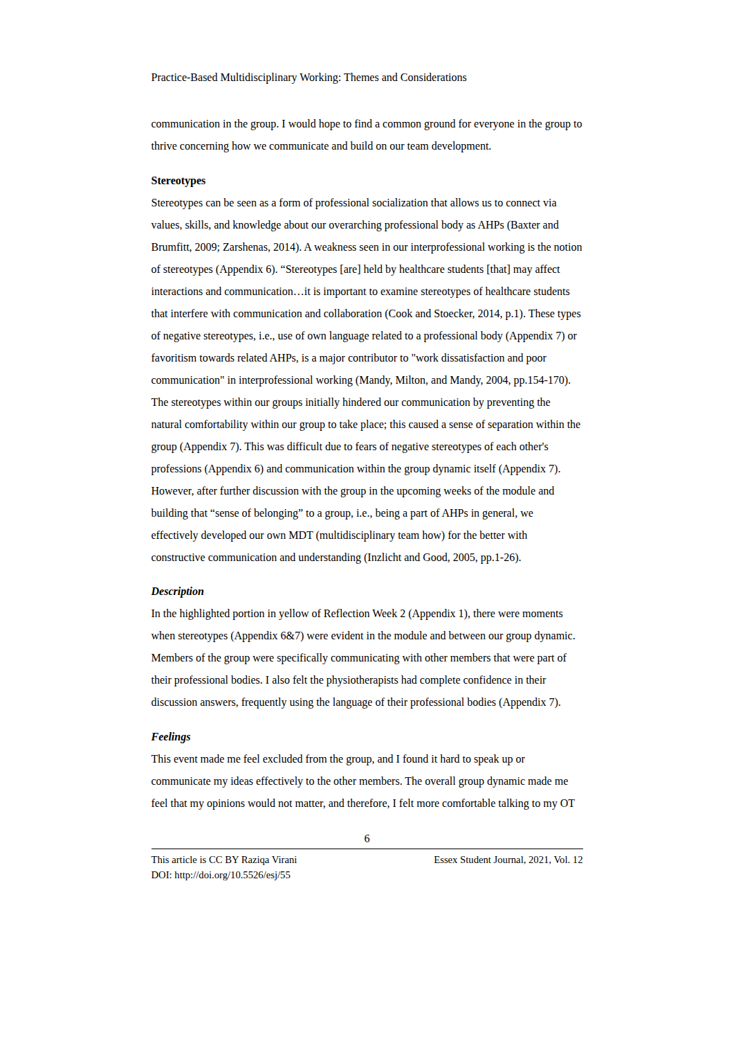Practice-Based Multidisciplinary Working: Themes and Considerations
communication in the group. I would hope to find a common ground for everyone in the group to thrive concerning how we communicate and build on our team development.
Stereotypes
Stereotypes can be seen as a form of professional socialization that allows us to connect via values, skills, and knowledge about our overarching professional body as AHPs (Baxter and Brumfitt, 2009; Zarshenas, 2014). A weakness seen in our interprofessional working is the notion of stereotypes (Appendix 6). “Stereotypes [are] held by healthcare students [that] may affect interactions and communication…it is important to examine stereotypes of healthcare students that interfere with communication and collaboration (Cook and Stoecker, 2014, p.1). These types of negative stereotypes, i.e., use of own language related to a professional body (Appendix 7) or favoritism towards related AHPs, is a major contributor to "work dissatisfaction and poor communication" in interprofessional working (Mandy, Milton, and Mandy, 2004, pp.154-170). The stereotypes within our groups initially hindered our communication by preventing the natural comfortability within our group to take place; this caused a sense of separation within the group (Appendix 7). This was difficult due to fears of negative stereotypes of each other's professions (Appendix 6) and communication within the group dynamic itself (Appendix 7). However, after further discussion with the group in the upcoming weeks of the module and building that “sense of belonging” to a group, i.e., being a part of AHPs in general, we effectively developed our own MDT (multidisciplinary team how) for the better with constructive communication and understanding (Inzlicht and Good, 2005, pp.1-26).
Description
In the highlighted portion in yellow of Reflection Week 2 (Appendix 1), there were moments when stereotypes (Appendix 6&7) were evident in the module and between our group dynamic. Members of the group were specifically communicating with other members that were part of their professional bodies. I also felt the physiotherapists had complete confidence in their discussion answers, frequently using the language of their professional bodies (Appendix 7).
Feelings
This event made me feel excluded from the group, and I found it hard to speak up or communicate my ideas effectively to the other members. The overall group dynamic made me feel that my opinions would not matter, and therefore, I felt more comfortable talking to my OT
6
This article is CC BY Raziqa Virani
DOI: http://doi.org/10.5526/esj/55
Essex Student Journal, 2021, Vol. 12